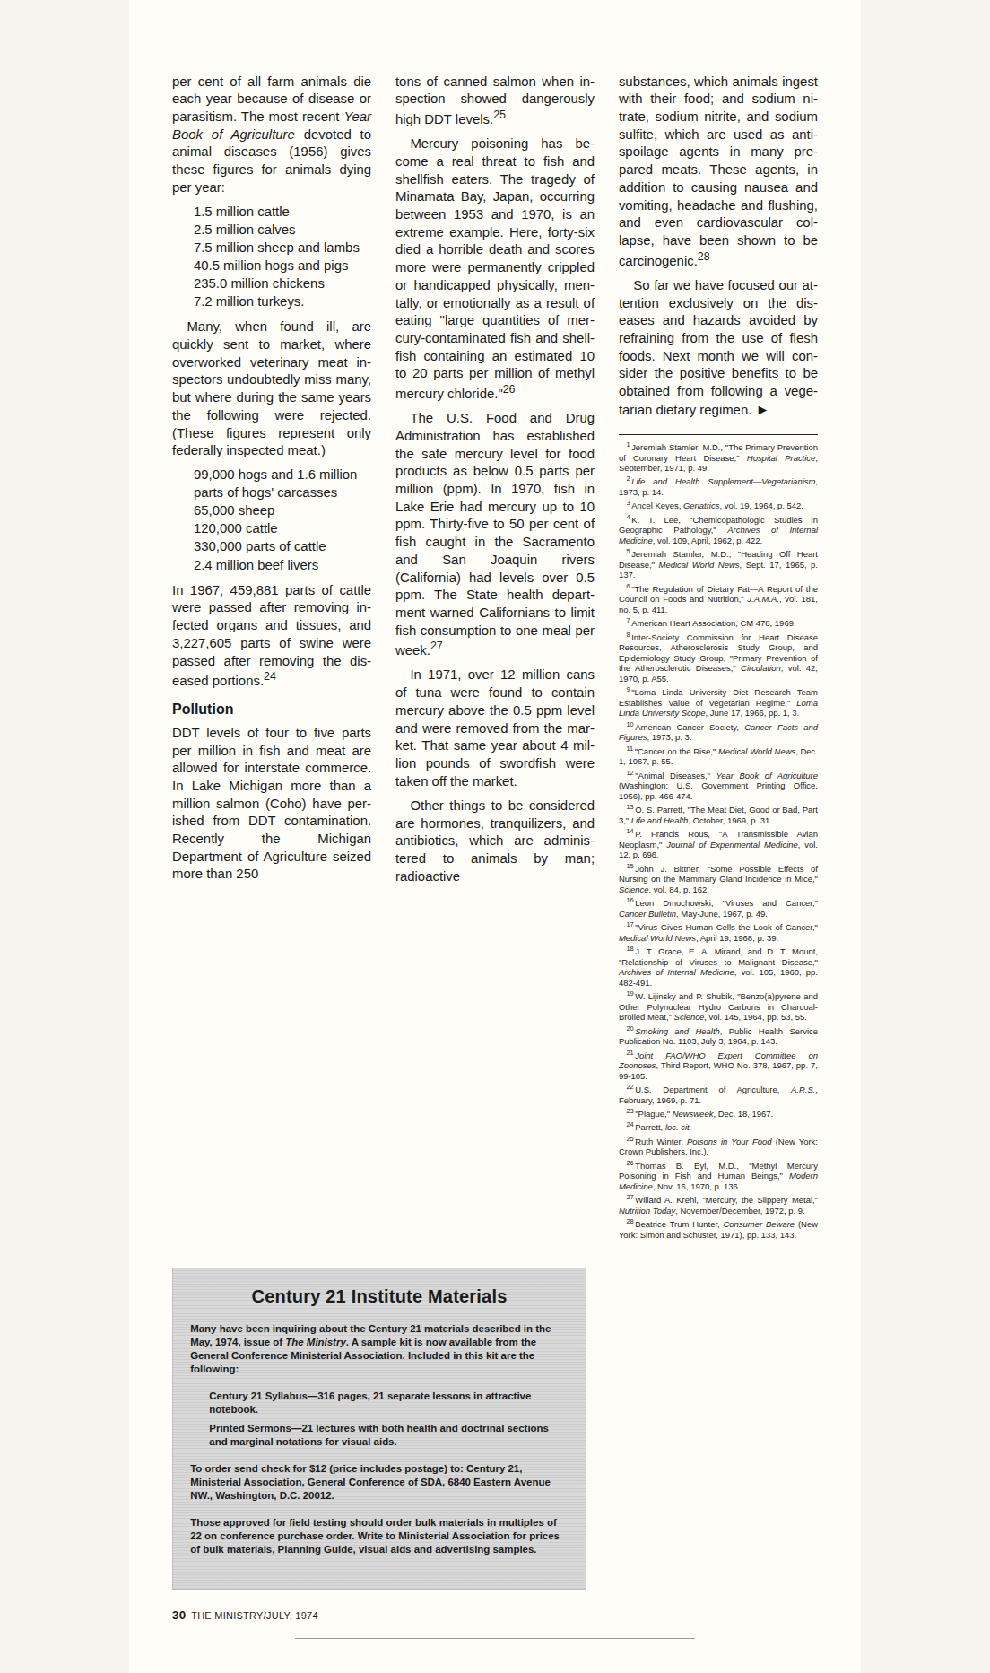per cent of all farm animals die each year because of disease or parasitism. The most recent Year Book of Agriculture devoted to animal diseases (1956) gives these figures for animals dying per year:
1.5 million cattle
2.5 million calves
7.5 million sheep and lambs
40.5 million hogs and pigs
235.0 million chickens
7.2 million turkeys.
Many, when found ill, are quickly sent to market, where overworked veterinary meat inspectors undoubtedly miss many, but where during the same years the following were rejected. (These figures represent only federally inspected meat.)
99,000 hogs and 1.6 million parts of hogs' carcasses
65,000 sheep
120,000 cattle
330,000 parts of cattle
2.4 million beef livers
In 1967, 459,881 parts of cattle were passed after removing infected organs and tissues, and 3,227,605 parts of swine were passed after removing the diseased portions.24
Pollution
DDT levels of four to five parts per million in fish and meat are allowed for interstate commerce. In Lake Michigan more than a million salmon (Coho) have perished from DDT contamination. Recently the Michigan Department of Agriculture seized more than 250
tons of canned salmon when inspection showed dangerously high DDT levels.25
Mercury poisoning has become a real threat to fish and shellfish eaters. The tragedy of Minamata Bay, Japan, occurring between 1953 and 1970, is an extreme example. Here, forty-six died a horrible death and scores more were permanently crippled or handicapped physically, mentally, or emotionally as a result of eating "large quantities of mercury-contaminated fish and shellfish containing an estimated 10 to 20 parts per million of methyl mercury chloride."26
The U.S. Food and Drug Administration has established the safe mercury level for food products as below 0.5 parts per million (ppm). In 1970, fish in Lake Erie had mercury up to 10 ppm. Thirty-five to 50 per cent of fish caught in the Sacramento and San Joaquin rivers (California) had levels over 0.5 ppm. The State health department warned Californians to limit fish consumption to one meal per week.27
In 1971, over 12 million cans of tuna were found to contain mercury above the 0.5 ppm level and were removed from the market. That same year about 4 million pounds of swordfish were taken off the market.
Other things to be considered are hormones, tranquilizers, and antibiotics, which are administered to animals by man; radioactive
substances, which animals ingest with their food; and sodium nitrate, sodium nitrite, and sodium sulfite, which are used as antispoilage agents in many prepared meats. These agents, in addition to causing nausea and vomiting, headache and flushing, and even cardiovascular collapse, have been shown to be carcinogenic.28
So far we have focused our attention exclusively on the diseases and hazards avoided by refraining from the use of flesh foods. Next month we will consider the positive benefits to be obtained from following a vegetarian dietary regimen. ►
Jeremiah Stamler, M.D., "The Primary Prevention of Coronary Heart Disease," Hospital Practice, September, 1971, p. 49.
Life and Health Supplement—Vegetarianism, 1973, p. 14.
Ancel Keyes, Geriatrics, vol. 19, 1964, p. 542.
K. T. Lee, "Chemicopathologic Studies in Geographic Pathology," Archives of Internal Medicine, vol. 109, April, 1962, p. 422.
Jeremiah Stamler, M.D., "Heading Off Heart Disease," Medical World News, Sept. 17, 1965, p. 137.
"The Regulation of Dietary Fat—A Report of the Council on Foods and Nutrition," J.A.M.A., vol. 181, no. 5, p. 411.
American Heart Association, CM 478, 1969.
Inter-Society Commission for Heart Disease Resources, Atherosclerosis Study Group, and Epidemiology Study Group, "Primary Prevention of the Atherosclerotic Diseases," Circulation, vol. 42, 1970, p. A55.
"Loma Linda University Diet Research Team Establishes Value of Vegetarian Regime," Loma Linda University Scope, June 17, 1966, pp. 1, 3.
American Cancer Society, Cancer Facts and Figures, 1973, p. 3.
"Cancer on the Rise," Medical World News, Dec. 1, 1967, p. 55.
"Animal Diseases," Year Book of Agriculture (Washington: U.S. Government Printing Office, 1956), pp. 466-474.
O. S. Parrett, "The Meat Diet, Good or Bad, Part 3," Life and Health, October, 1969, p. 31.
P. Francis Rous, "A Transmissible Avian Neoplasm," Journal of Experimental Medicine, vol. 12, p. 696.
John J. Bittner, "Some Possible Effects of Nursing on the Mammary Gland Incidence in Mice," Science, vol. 84, p. 162.
Leon Dmochowski, "Viruses and Cancer," Cancer Bulletin, May-June, 1967, p. 49.
"Virus Gives Human Cells the Look of Cancer," Medical World News, April 19, 1968, p. 39.
J. T. Grace, E. A. Mirand, and D. T. Mount, "Relationship of Viruses to Malignant Disease," Archives of Internal Medicine, vol. 105, 1960, pp. 482-491.
W. Lijinsky and P. Shubik, "Benzo(a)pyrene and Other Polynuclear Hydro Carbons in Charcoal-Broiled Meat," Science, vol. 145, 1964, pp. 53, 55.
Smoking and Health, Public Health Service Publication No. 1103, July 3, 1964, p. 143.
Joint FAO/WHO Expert Committee on Zoonoses, Third Report, WHO No. 378, 1967, pp. 7, 99-105.
U.S. Department of Agriculture, A.R.S., February, 1969, p. 71.
"Plague," Newsweek, Dec. 18, 1967.
Parrett, loc. cit.
Ruth Winter, Poisons in Your Food (New York: Crown Publishers, Inc.).
Thomas B. Eyl, M.D., "Methyl Mercury Poisoning in Fish and Human Beings," Modern Medicine, Nov. 16, 1970, p. 136.
Willard A. Krehl, "Mercury, the Slippery Metal," Nutrition Today, November/December, 1972, p. 9.
Beatrice Trum Hunter, Consumer Beware (New York: Simon and Schuster, 1971), pp. 133, 143.
Century 21 Institute Materials
Many have been inquiring about the Century 21 materials described in the May, 1974, issue of The Ministry. A sample kit is now available from the General Conference Ministerial Association. Included in this kit are the following:
Century 21 Syllabus—316 pages, 21 separate lessons in attractive notebook.
Printed Sermons—21 lectures with both health and doctrinal sections and marginal notations for visual aids.
To order send check for $12 (price includes postage) to: Century 21, Ministerial Association, General Conference of SDA, 6840 Eastern Avenue NW., Washington, D.C. 20012.
Those approved for field testing should order bulk materials in multiples of 22 on conference purchase order. Write to Ministerial Association for prices of bulk materials, Planning Guide, visual aids and advertising samples.
30 THE MINISTRY/JULY, 1974